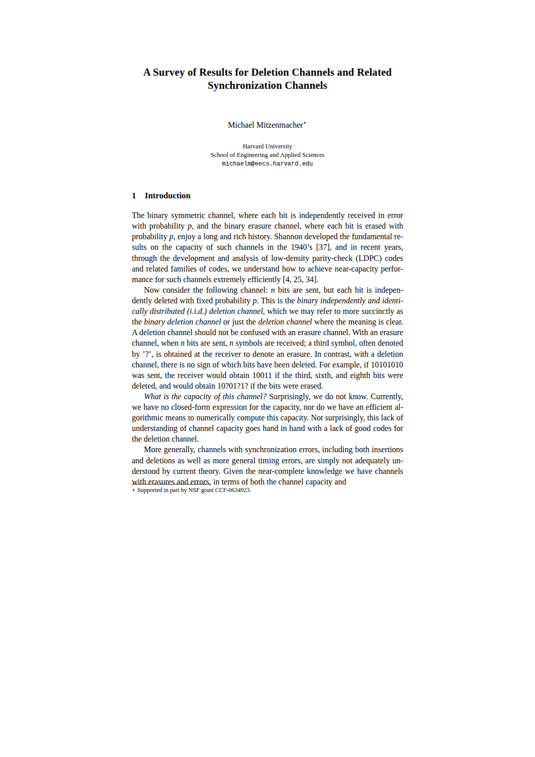A Survey of Results for Deletion Channels and Related
Synchronization Channels
Michael Mitzenmacher⋆
Harvard University
School of Engineering and Applied Sciences
michaelm@eecs.harvard.edu
1 Introduction
The binary symmetric channel, where each bit is independently received in error with probability p, and the binary erasure channel, where each bit is erased with probability p, enjoy a long and rich history. Shannon developed the fundamental results on the capacity of such channels in the 1940’s [37], and in recent years, through the development and analysis of low-density parity-check (LDPC) codes and related families of codes, we understand how to achieve near-capacity performance for such channels extremely efficiently [4, 25, 34].
Now consider the following channel: n bits are sent, but each bit is independently deleted with fixed probability p. This is the binary independently and identically distributed (i.i.d.) deletion channel, which we may refer to more succinctly as the binary deletion channel or just the deletion channel where the meaning is clear. A deletion channel should not be confused with an erasure channel. With an erasure channel, when n bits are sent, n symbols are received; a third symbol, often denoted by ’?’, is obtained at the receiver to denote an erasure. In contrast, with a deletion channel, there is no sign of which bits have been deleted. For example, if 10101010 was sent, the receiver would obtain 10011 if the third, sixth, and eighth bits were deleted, and would obtain 10?01?1? if the bits were erased.
What is the capacity of this channel? Surprisingly, we do not know. Currently, we have no closed-form expression for the capacity, nor do we have an efficient algorithmic means to numerically compute this capacity. Not surprisingly, this lack of understanding of channel capacity goes hand in hand with a lack of good codes for the deletion channel.
More generally, channels with synchronization errors, including both insertions and deletions as well as more general timing errors, are simply not adequately understood by current theory. Given the near-complete knowledge we have channels with erasures and errors, in terms of both the channel capacity and
⋆ Supported in part by NSF grant CCF-0634923.